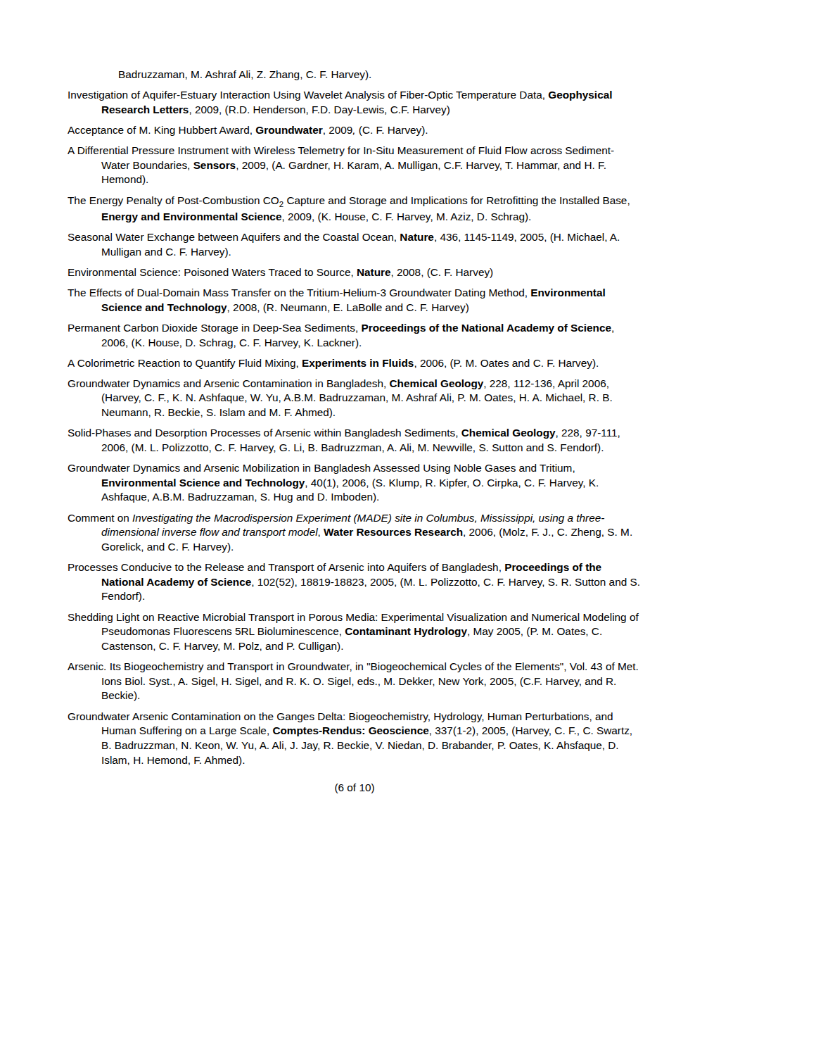Badruzzaman, M. Ashraf Ali, Z. Zhang, C. F. Harvey).
Investigation of Aquifer-Estuary Interaction Using Wavelet Analysis of Fiber-Optic Temperature Data, Geophysical Research Letters, 2009, (R.D. Henderson, F.D. Day-Lewis, C.F. Harvey)
Acceptance of M. King Hubbert Award, Groundwater, 2009, (C. F. Harvey).
A Differential Pressure Instrument with Wireless Telemetry for In-Situ Measurement of Fluid Flow across Sediment-Water Boundaries, Sensors, 2009, (A. Gardner, H. Karam, A. Mulligan, C.F. Harvey, T. Hammar, and H. F. Hemond).
The Energy Penalty of Post-Combustion CO2 Capture and Storage and Implications for Retrofitting the Installed Base, Energy and Environmental Science, 2009, (K. House, C. F. Harvey, M. Aziz, D. Schrag).
Seasonal Water Exchange between Aquifers and the Coastal Ocean, Nature, 436, 1145-1149, 2005, (H. Michael, A. Mulligan and C. F. Harvey).
Environmental Science: Poisoned Waters Traced to Source, Nature, 2008, (C. F. Harvey)
The Effects of Dual-Domain Mass Transfer on the Tritium-Helium-3 Groundwater Dating Method, Environmental Science and Technology, 2008, (R. Neumann, E. LaBolle and C. F. Harvey)
Permanent Carbon Dioxide Storage in Deep-Sea Sediments, Proceedings of the National Academy of Science, 2006, (K. House, D. Schrag, C. F. Harvey, K. Lackner).
A Colorimetric Reaction to Quantify Fluid Mixing, Experiments in Fluids, 2006, (P. M. Oates and C. F. Harvey).
Groundwater Dynamics and Arsenic Contamination in Bangladesh, Chemical Geology, 228, 112-136, April 2006, (Harvey, C. F., K. N. Ashfaque, W. Yu, A.B.M. Badruzzaman, M. Ashraf Ali, P. M. Oates, H. A. Michael, R. B. Neumann, R. Beckie, S. Islam and M. F. Ahmed).
Solid-Phases and Desorption Processes of Arsenic within Bangladesh Sediments, Chemical Geology, 228, 97-111, 2006, (M. L. Polizzotto, C. F. Harvey, G. Li, B. Badruzzman, A. Ali, M. Newville, S. Sutton and S. Fendorf).
Groundwater Dynamics and Arsenic Mobilization in Bangladesh Assessed Using Noble Gases and Tritium, Environmental Science and Technology, 40(1), 2006, (S. Klump, R. Kipfer, O. Cirpka, C. F. Harvey, K. Ashfaque, A.B.M. Badruzzaman, S. Hug and D. Imboden).
Comment on Investigating the Macrodispersion Experiment (MADE) site in Columbus, Mississippi, using a three-dimensional inverse flow and transport model, Water Resources Research, 2006, (Molz, F. J., C. Zheng, S. M. Gorelick, and C. F. Harvey).
Processes Conducive to the Release and Transport of Arsenic into Aquifers of Bangladesh, Proceedings of the National Academy of Science, 102(52), 18819-18823, 2005, (M. L. Polizzotto, C. F. Harvey, S. R. Sutton and S. Fendorf).
Shedding Light on Reactive Microbial Transport in Porous Media: Experimental Visualization and Numerical Modeling of Pseudomonas Fluorescens 5RL Bioluminescence, Contaminant Hydrology, May 2005, (P. M. Oates, C. Castenson, C. F. Harvey, M. Polz, and P. Culligan).
Arsenic. Its Biogeochemistry and Transport in Groundwater, in "Biogeochemical Cycles of the Elements", Vol. 43 of Met. Ions Biol. Syst., A. Sigel, H. Sigel, and R. K. O. Sigel, eds., M. Dekker, New York, 2005, (C.F. Harvey, and R. Beckie).
Groundwater Arsenic Contamination on the Ganges Delta: Biogeochemistry, Hydrology, Human Perturbations, and Human Suffering on a Large Scale, Comptes-Rendus: Geoscience, 337(1-2), 2005, (Harvey, C. F., C. Swartz, B. Badruzzman, N. Keon, W. Yu, A. Ali, J. Jay, R. Beckie, V. Niedan, D. Brabander, P. Oates, K. Ahsfaque, D. Islam, H. Hemond, F. Ahmed).
(6 of 10)